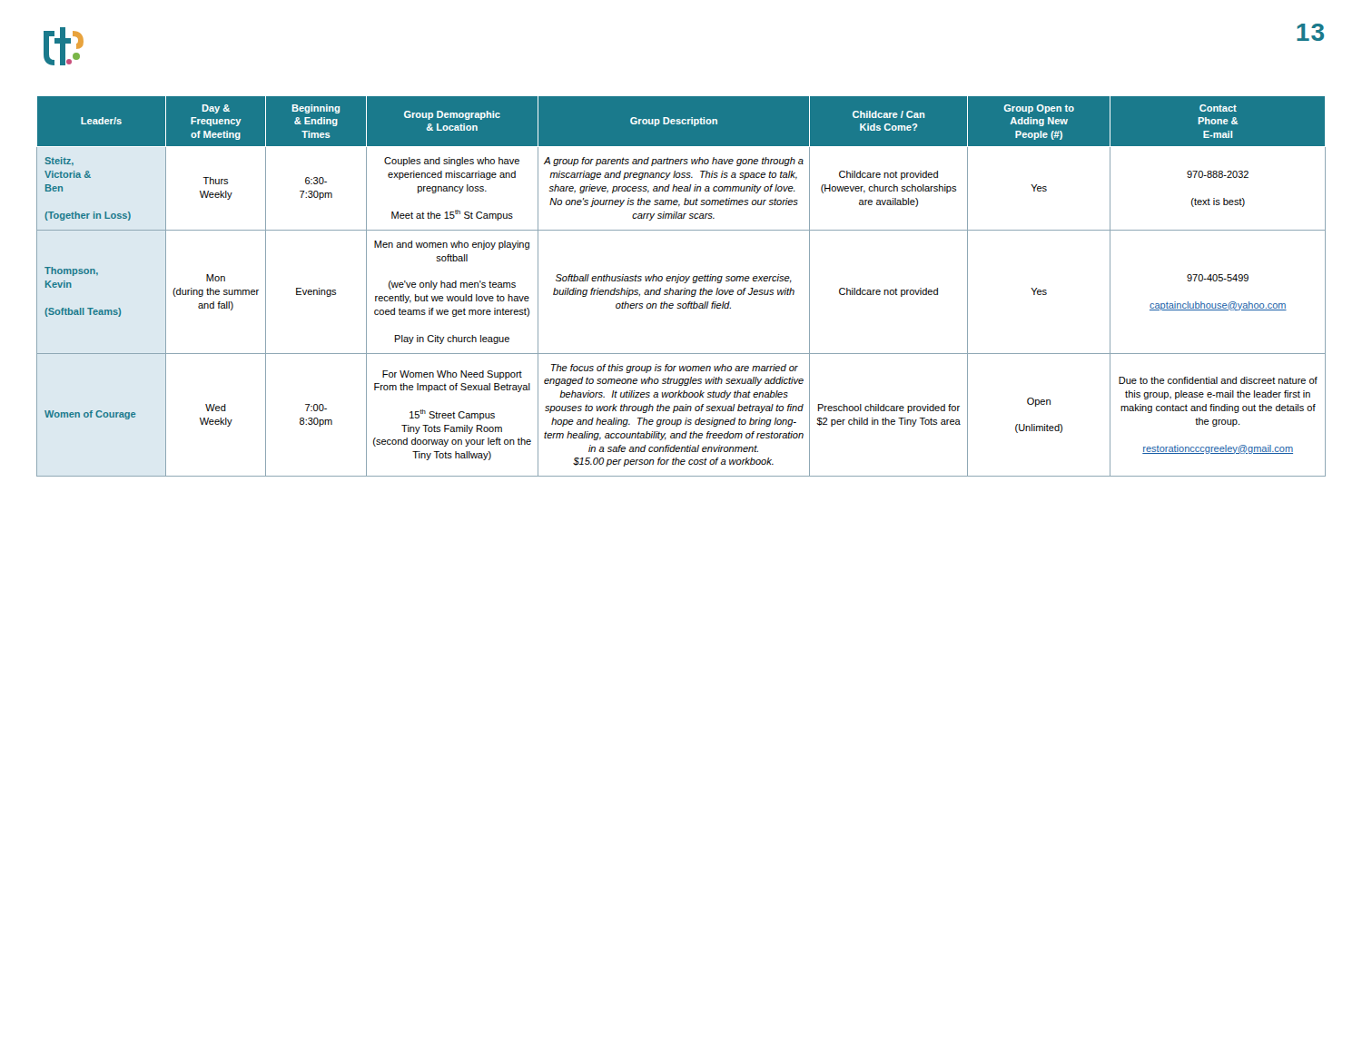13
| Leader/s | Day & Frequency of Meeting | Beginning & Ending Times | Group Demographic & Location | Group Description | Childcare / Can Kids Come? | Group Open to Adding New People (#) | Contact Phone & E-mail |
| --- | --- | --- | --- | --- | --- | --- | --- |
| Steitz, Victoria & Ben (Together in Loss) | Thurs Weekly | 6:30- 7:30pm | Couples and singles who have experienced miscarriage and pregnancy loss. Meet at the 15 th St Campus | A group for parents and partners who have gone through a miscarriage and pregnancy loss. This is a space to talk, share, grieve, process, and heal in a community of love. No one's journey is the same, but sometimes our stories carry similar scars. | Childcare not provided (However, church scholarships are available) | Yes | 970-888-2032 (text is best) |
| Thompson, Kevin (Softball Teams) | Mon (during the summer and fall) | Evenings | Men and women who enjoy playing softball (we've only had men's teams recently, but we would love to have coed teams if we get more interest) Play in City church league | Softball enthusiasts who enjoy getting some exercise, building friendships, and sharing the love of Jesus with others on the softball field. | Childcare not provided | Yes | 970-405-5499 captainclubhouse@yahoo.com |
| Women of Courage | Wed Weekly | 7:00- 8:30pm | For Women Who Need Support From the Impact of Sexual Betrayal 15 th Street Campus Tiny Tots Family Room (second doorway on your left on the Tiny Tots hallway) | The focus of this group is for women who are married or engaged to someone who struggles with sexually addictive behaviors. It utilizes a workbook study that enables spouses to work through the pain of sexual betrayal to find hope and healing. The group is designed to bring long-term healing, accountability, and the freedom of restoration in a safe and confidential environment. $15.00 per person for the cost of a workbook. | Preschool childcare provided for $2 per child in the Tiny Tots area | Open (Unlimited) | Due to the confidential and discreet nature of this group, please e-mail the leader first in making contact and finding out the details of the group. restorationcccgreeley@gmail.com |